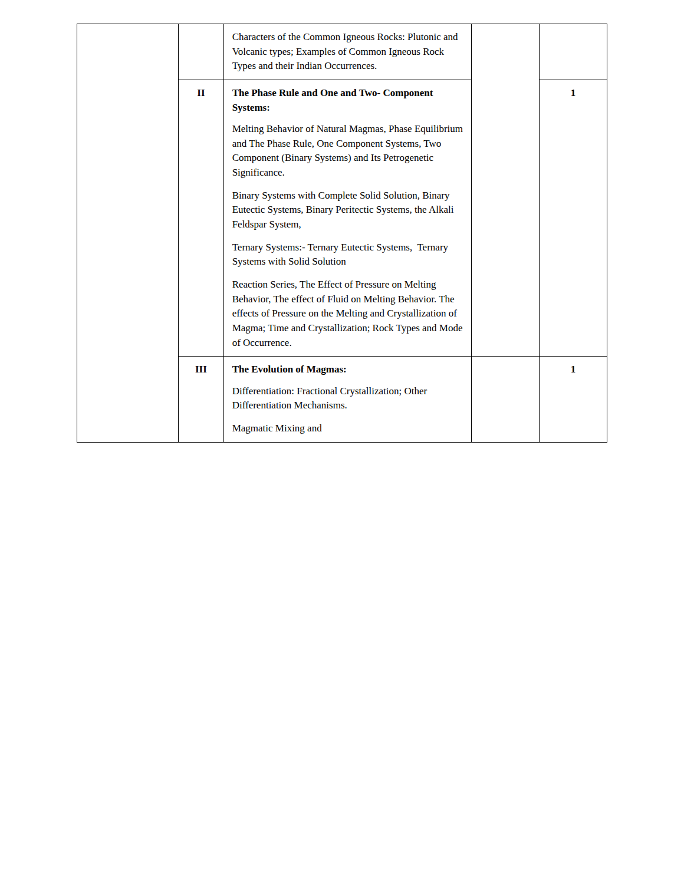| | | Characters of the Common Igneous Rocks: Plutonic and Volcanic types; Examples of Common Igneous Rock Types and their Indian Occurrences. | | |
| II | The Phase Rule and One and Two- Component Systems: Melting Behavior of Natural Magmas, Phase Equilibrium and The Phase Rule, One Component Systems, Two Component (Binary Systems) and Its Petrogenetic Significance. Binary Systems with Complete Solid Solution, Binary Eutectic Systems, Binary Peritectic Systems, the Alkali Feldspar System, Ternary Systems:- Ternary Eutectic Systems, Ternary Systems with Solid Solution Reaction Series, The Effect of Pressure on Melting Behavior, The effect of Fluid on Melting Behavior. The effects of Pressure on the Melting and Crystallization of Magma; Time and Crystallization; Rock Types and Mode of Occurrence. | 1 |
| III | The Evolution of Magmas: Differentiation: Fractional Crystallization; Other Differentiation Mechanisms. Magmatic Mixing and | | 1 |